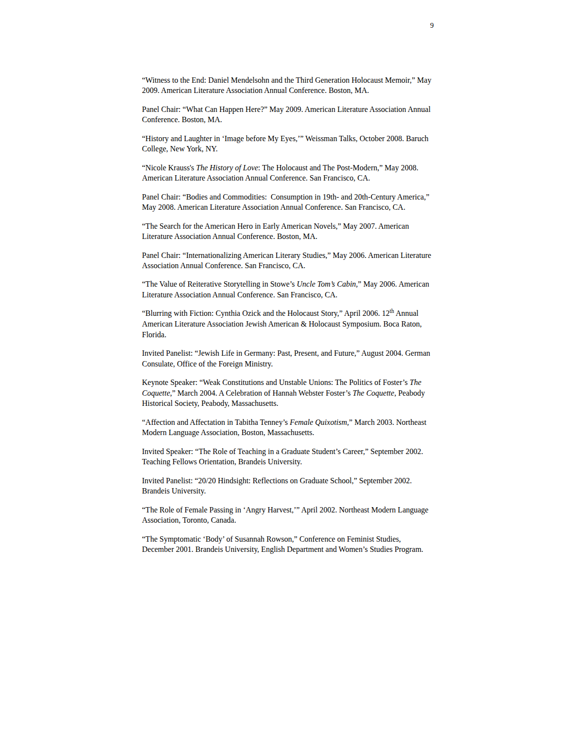9
“Witness to the End: Daniel Mendelsohn and the Third Generation Holocaust Memoir,” May 2009. American Literature Association Annual Conference. Boston, MA.
Panel Chair: “What Can Happen Here?” May 2009. American Literature Association Annual Conference. Boston, MA.
“History and Laughter in ‘Image before My Eyes,’” Weissman Talks, October 2008. Baruch College, New York, NY.
“Nicole Krauss's The History of Love: The Holocaust and The Post-Modern,” May 2008. American Literature Association Annual Conference. San Francisco, CA.
Panel Chair: “Bodies and Commodities: Consumption in 19th- and 20th-Century America,” May 2008. American Literature Association Annual Conference. San Francisco, CA.
“The Search for the American Hero in Early American Novels,” May 2007. American Literature Association Annual Conference. Boston, MA.
Panel Chair: “Internationalizing American Literary Studies,” May 2006. American Literature Association Annual Conference. San Francisco, CA.
“The Value of Reiterative Storytelling in Stowe’s Uncle Tom’s Cabin,” May 2006. American Literature Association Annual Conference. San Francisco, CA.
“Blurring with Fiction: Cynthia Ozick and the Holocaust Story,” April 2006. 12th Annual American Literature Association Jewish American & Holocaust Symposium. Boca Raton, Florida.
Invited Panelist: “Jewish Life in Germany: Past, Present, and Future,” August 2004. German Consulate, Office of the Foreign Ministry.
Keynote Speaker: “Weak Constitutions and Unstable Unions: The Politics of Foster’s The Coquette,” March 2004. A Celebration of Hannah Webster Foster’s The Coquette, Peabody Historical Society, Peabody, Massachusetts.
“Affection and Affectation in Tabitha Tenney’s Female Quixotism,” March 2003. Northeast Modern Language Association, Boston, Massachusetts.
Invited Speaker: “The Role of Teaching in a Graduate Student’s Career,” September 2002. Teaching Fellows Orientation, Brandeis University.
Invited Panelist: “20/20 Hindsight: Reflections on Graduate School,” September 2002. Brandeis University.
“The Role of Female Passing in ‘Angry Harvest,’” April 2002. Northeast Modern Language Association, Toronto, Canada.
“The Symptomatic ‘Body’ of Susannah Rowson,” Conference on Feminist Studies, December 2001. Brandeis University, English Department and Women’s Studies Program.